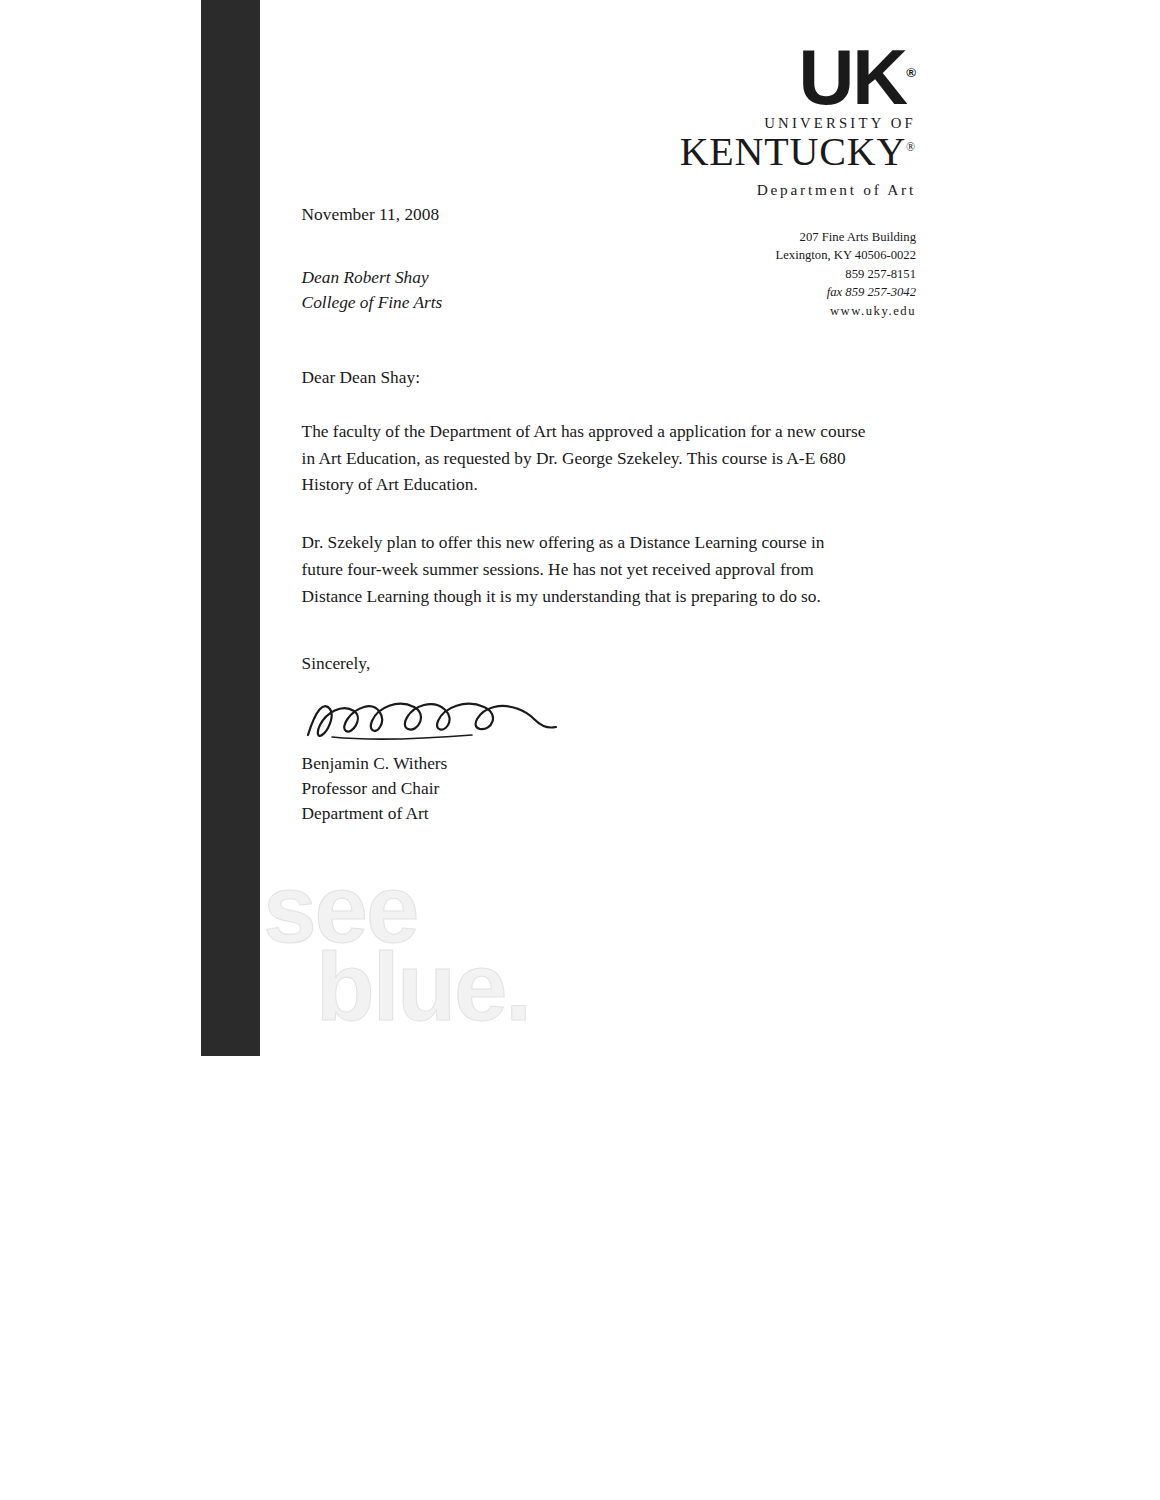UK®
UNIVERSITY OF
KENTUCKY®
Department of Art
207 Fine Arts Building
Lexington, KY 40506-0022
859 257-8151
fax 859 257-3042
www.uky.edu
November 11, 2008
Dean Robert Shay
College of Fine Arts
Dear Dean Shay:
The faculty of the Department of Art has approved a application for a new course in Art Education, as requested by Dr. George Szekeley. This course is A-E 680 History of Art Education.
Dr. Szekely plan to offer this new offering as a Distance Learning course in future four-week summer sessions. He has not yet received approval from Distance Learning though it is my understanding that is preparing to do so.
Sincerely,
Benjamin C. Withers
Professor and Chair
Department of Art
seeblue.